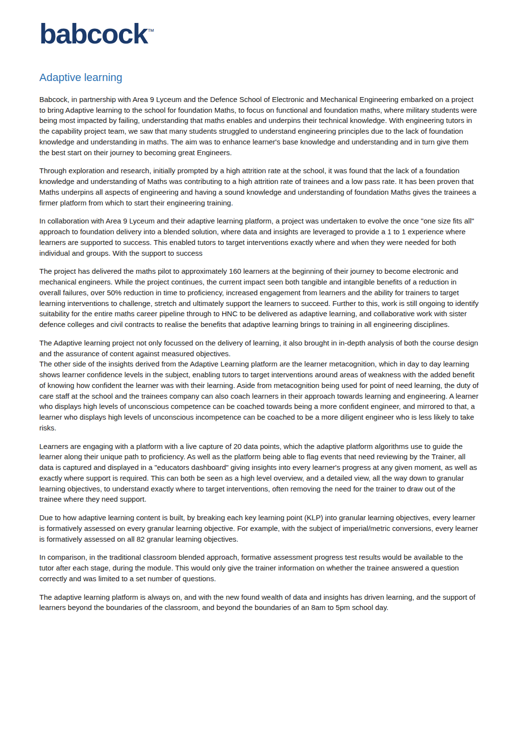babcock™
Adaptive learning
Babcock, in partnership with Area 9 Lyceum and the Defence School of Electronic and Mechanical Engineering embarked on a project to bring Adaptive learning to the school for foundation Maths, to focus on functional and foundation maths, where military students were being most impacted by failing, understanding that maths enables and underpins their technical knowledge. With engineering tutors in the capability project team, we saw that many students struggled to understand engineering principles due to the lack of foundation knowledge and understanding in maths. The aim was to enhance learner's base knowledge and understanding and in turn give them the best start on their journey to becoming great Engineers.
Through exploration and research, initially prompted by a high attrition rate at the school, it was found that the lack of a foundation knowledge and understanding of Maths was contributing to a high attrition rate of trainees and a low pass rate. It has been proven that Maths underpins all aspects of engineering and having a sound knowledge and understanding of foundation Maths gives the trainees a firmer platform from which to start their engineering training.
In collaboration with Area 9 Lyceum and their adaptive learning platform, a project was undertaken to evolve the once "one size fits all" approach to foundation delivery into a blended solution, where data and insights are leveraged to provide a 1 to 1 experience where learners are supported to success. This enabled tutors to target interventions exactly where and when they were needed for both individual and groups. With the support to success
The project has delivered the maths pilot to approximately 160 learners at the beginning of their journey to become electronic and mechanical engineers. While the project continues, the current impact seen both tangible and intangible benefits of a reduction in overall failures, over 50% reduction in time to proficiency, increased engagement from learners and the ability for trainers to target learning interventions to challenge, stretch and ultimately support the learners to succeed. Further to this, work is still ongoing to identify suitability for the entire maths career pipeline through to HNC to be delivered as adaptive learning, and collaborative work with sister defence colleges and civil contracts to realise the benefits that adaptive learning brings to training in all engineering disciplines.
The Adaptive learning project not only focussed on the delivery of learning, it also brought in in-depth analysis of both the course design and the assurance of content against measured objectives.
The other side of the insights derived from the Adaptive Learning platform are the learner metacognition, which in day to day learning shows learner confidence levels in the subject, enabling tutors to target interventions around areas of weakness with the added benefit of knowing how confident the learner was with their learning. Aside from metacognition being used for point of need learning, the duty of care staff at the school and the trainees company can also coach learners in their approach towards learning and engineering. A learner who displays high levels of unconscious competence can be coached towards being a more confident engineer, and mirrored to that, a learner who displays high levels of unconscious incompetence can be coached to be a more diligent engineer who is less likely to take risks.
Learners are engaging with a platform with a live capture of 20 data points, which the adaptive platform algorithms use to guide the learner along their unique path to proficiency. As well as the platform being able to flag events that need reviewing by the Trainer, all data is captured and displayed in a "educators dashboard" giving insights into every learner's progress at any given moment, as well as exactly where support is required. This can both be seen as a high level overview, and a detailed view, all the way down to granular learning objectives, to understand exactly where to target interventions, often removing the need for the trainer to draw out of the trainee where they need support.
Due to how adaptive learning content is built, by breaking each key learning point (KLP) into granular learning objectives, every learner is formatively assessed on every granular learning objective. For example, with the subject of imperial/metric conversions, every learner is formatively assessed on all 82 granular learning objectives.
In comparison, in the traditional classroom blended approach, formative assessment progress test results would be available to the tutor after each stage, during the module. This would only give the trainer information on whether the trainee answered a question correctly and was limited to a set number of questions.
The adaptive learning platform is always on, and with the new found wealth of data and insights has driven learning, and the support of learners beyond the boundaries of the classroom, and beyond the boundaries of an 8am to 5pm school day.